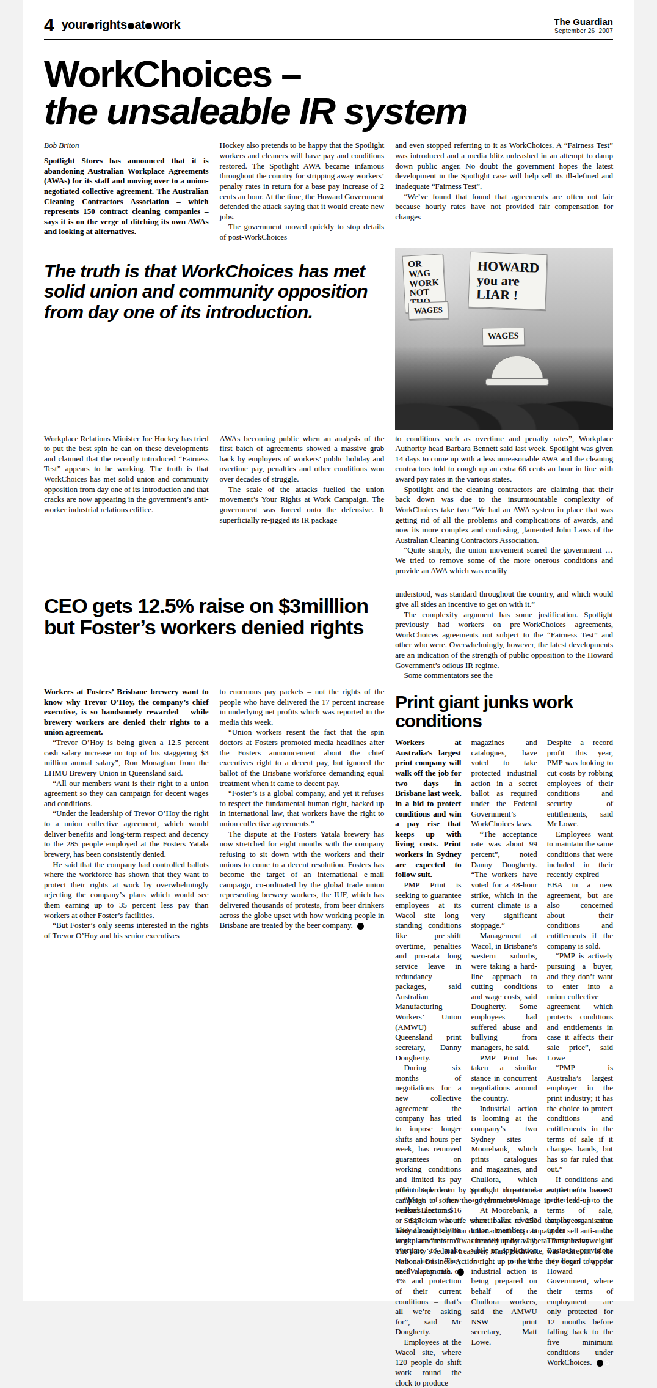4 your rights at work
The Guardian
September 26 2007
WorkChoices –
the unsaleable IR system
Bob Briton
Spotlight Stores has announced that it is abandoning Australian Workplace Agreements (AWAs) for its staff and moving over to a union-negotiated collective agreement. The Australian Cleaning Contractors Association – which represents 150 contract cleaning companies – says it is on the verge of ditching its own AWAs and looking at alternatives.
Hockey also pretends to be happy that the Spotlight workers and cleaners will have pay and conditions restored. The Spotlight AWA became infamous throughout the country for stripping away workers’ penalty rates in return for a base pay increase of 2 cents an hour. At the time, the Howard Government defended the attack saying that it would create new jobs.
The government moved quickly to stop details of post-WorkChoices
and even stopped referring to it as WorkChoices. A “Fairness Test” was introduced and a media blitz unleashed in an attempt to damp down public anger. No doubt the government hopes the latest development in the Spotlight case will help sell its ill-defined and inadequate “Fairness Test”.
“We’ve found that found that agreements are often not fair because hourly rates have not provided fair compensation for changes
The truth is that WorkChoices has met solid union and community opposition from day one of its introduction.
OR
WAG
WORK
NOT
THO
HOWARD
you are
LIAR !
WAGES
WAGES
Workplace Relations Minister Joe Hockey has tried to put the best spin he can on these developments and claimed that the recently introduced “Fairness Test” appears to be working. The truth is that WorkChoices has met solid union and community opposition from day one of its introduction and that cracks are now appearing in the government’s anti-worker industrial relations edifice.
AWAs becoming public when an analysis of the first batch of agreements showed a massive grab back by employers of workers’ public holiday and overtime pay, penalties and other conditions won over decades of struggle.
The scale of the attacks fuelled the union movement’s Your Rights at Work Campaign. The government was forced onto the defensive. It superficially re-jigged its IR package
to conditions such as overtime and penalty rates”, Workplace Authority head Barbara Bennett said last week. Spotlight was given 14 days to come up with a less unreasonable AWA and the cleaning contractors told to cough up an extra 66 cents an hour in line with award pay rates in the various states.
Spotlight and the cleaning contractors are claiming that their back down was due to the insurmountable complexity of WorkChoices take two “We had an AWA system in place that was getting rid of all the problems and complications of awards, and now its more complex and confusing, ,lamented John Laws of the Australian Cleaning Contractors Association.
“Quite simply, the union movement scared the government … We tried to remove some of the more onerous conditions and provide an AWA which was readily
CEO gets 12.5% raise on $3milllion but Foster’s workers denied rights
understood, was standard throughout the country, and which would give all sides an incentive to get on with it.”
The complexity argument has some justification. Spotlight previously had workers on pre-WorkChoices agreements, WorkChoices agreements not subject to the “Fairness Test” and other who were. Overwhelmingly, however, the latest developments are an indication of the strength of public opposition to the Howard Government’s odious IR regime.
Some commentators see the
Workers at Fosters’ Brisbane brewery want to know why Trevor O’Hoy, the company’s chief executive, is so handsomely rewarded – while brewery workers are denied their rights to a union agreement.
“Trevor O’Hoy is being given a 12.5 percent cash salary increase on top of his staggering $3 million annual salary”, Ron Monaghan from the LHMU Brewery Union in Queensland said.
“All our members want is their right to a union agreement so they can campaign for decent wages and conditions.
“Under the leadership of Trevor O’Hoy the right to a union collective agreement, which would deliver benefits and long-term respect and decency to the 285 people employed at the Fosters Yatala brewery, has been consistently denied.
He said that the company had controlled ballots where the workforce has shown that they want to protect their rights at work by overwhelmingly rejecting the company’s plans which would see them earning up to 35 percent less pay than workers at other Foster’s facilities.
“But Foster’s only seems interested in the rights of Trevor O’Hoy and his senior executives
to enormous pay packets – not the rights of the people who have delivered the 17 percent increase in underlying net profits which was reported in the media this week.
“Union workers resent the fact that the spin doctors at Fosters promoted media headlines after the Fosters announcement about the chief executives right to a decent pay, but ignored the ballot of the Brisbane workforce demanding equal treatment when it came to decent pay.
“Foster’s is a global company, and yet it refuses to respect the fundamental human right, backed up in international law, that workers have the right to union collective agreements.”
The dispute at the Fosters Yatala brewery has now stretched for eight months with the company refusing to sit down with the workers and their unions to come to a decent resolution. Fosters has become the target of an international e-mail campaign, co-ordinated by the global trade union representing brewery workers, the IUF, which has delivered thousands of protests, from beer drinkers across the globe upset with how working people in Brisbane are treated by the beer company.
Print giant junks work conditions
Workers at Australia’s largest print company will walk off the job for two days in Brisbane last week, in a bid to protect conditions and win a pay rise that keeps up with living costs. Print workers in Sydney are expected to follow suit.
PMP Print is seeking to guarantee employees at its Wacol site long-standing conditions like pre-shift overtime, penalties and pro-rata long service leave in redundancy packages, said Australian Manufacturing Workers’ Union (AMWU) Queensland print secretary, Danny Dougherty.
During six months of negotiations for a new collective agreement the company has tried to impose longer shifts and hours per week, has removed guarantees on working conditions and limited its pay offer to 3 percent.
“Most of these workers are on $16 or $17 an hour. They already rely on large amounts of overtime to make ends meet. They need a pay rise of 4% and protection of their current conditions – that’s all we’re asking for”, said Mr Dougherty.
Employees at the Wacol site, where 120 people do shift work round the clock to produce
magazines and catalogues, have voted to take protected industrial action in a secret ballot as required under the Federal Government’s WorkChoices laws.
“The acceptance rate was about 99 percent”, noted Danny Dougherty. “The workers have voted for a 48-hour strike, which in the current climate is a very significant stoppage.”
Management at Wacol, in Brisbane’s western suburbs, were taking a hard-line approach to cutting conditions and wage costs, said Dougherty. Some employees had suffered abuse and bullying from managers, he said.
PMP Print has taken a similar stance in concurrent negotiations around the country.
Industrial action is looming at the company’s two Sydney sites – Moorebank, which prints catalogues and magazines, and Chullora, which prints directories and phone books.
At Moorebank, a secret ballot of 250 union members is currently under way, while an application for protected industrial action is being prepared on behalf of the Chullora workers, said the AMWU NSW print secretary, Matt Lowe.
Despite a record profit this year, PMP was looking to cut costs by robbing employees of their conditions and security of entitlements, said Mr Lowe.
Employees want to maintain the same conditions that were included in their recently-expired EBA in a new agreement, but are also concerned about their conditions and entitlements if the company is sold.
“PMP is actively pursuing a buyer, and they don’t want to enter into a union-collective agreement which protects conditions and entitlements in case it affects their sale price”, said Lowe
“PMP is Australia’s largest employer in the print industry; it has the choice to protect conditions and entitlements in the terms of sale if it changes hands, but has so far ruled that out.”
If conditions and entitlements aren’t protected in the terms of sale, employees come under the Transmission of Business provisions introduced by the Howard Government, where their terms of employment are only protected for 12 months before falling back to the five minimum conditions under WorkChoices.
placeholder
placeholder
spacer
public back down by Spotlight in particular as part of a bosses’ campaign to soften the government’s image in the lead-up to the Federal Elections.
Suspicion was rife when it was revealed that the organisation behind a multi-million dollar advertising campaign to sell anti-union workplace “reform” was headed up by a Liberal Party heavyweight. The party’s federal treasurer, Mark Bethwaite, was a director of the National Business Action right up to the time they began to appear on TV last month.